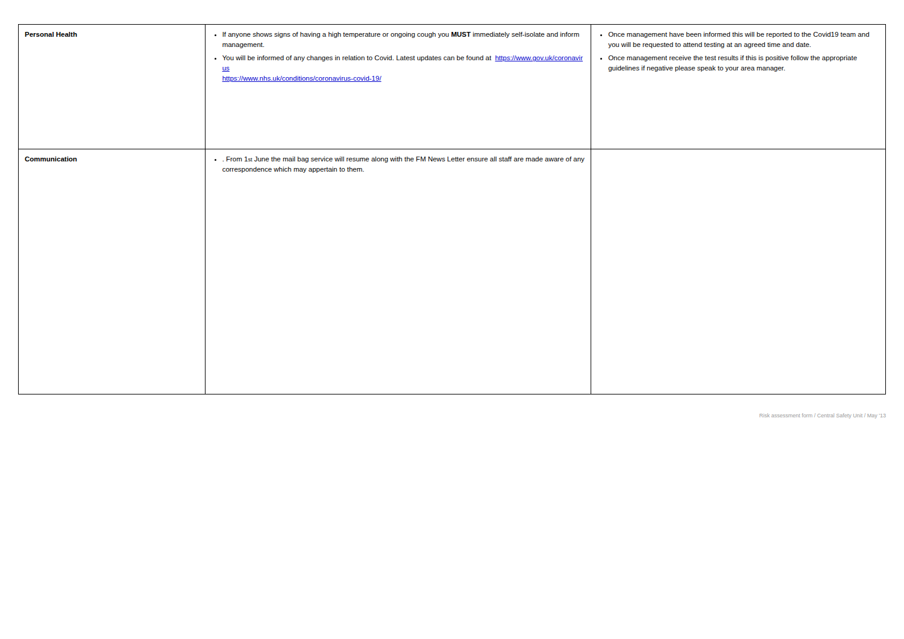| Personal Health | If anyone shows signs of having a high temperature or ongoing cough you MUST immediately self-isolate and inform management. You will be informed of any changes in relation to Covid. Latest updates can be found at https://www.gov.uk/coronavirus https://www.nhs.uk/conditions/coronavirus-covid-19/ | Once management have been informed this will be reported to the Covid19 team and you will be requested to attend testing at an agreed time and date. Once management receive the test results if this is positive follow the appropriate guidelines if negative please speak to your area manager. |
| Communication | . From 1 st June the mail bag service will resume along with the FM News Letter ensure all staff are made aware of any correspondence which may appertain to them. | |
Risk assessment form / Central Safety Unit / May '13